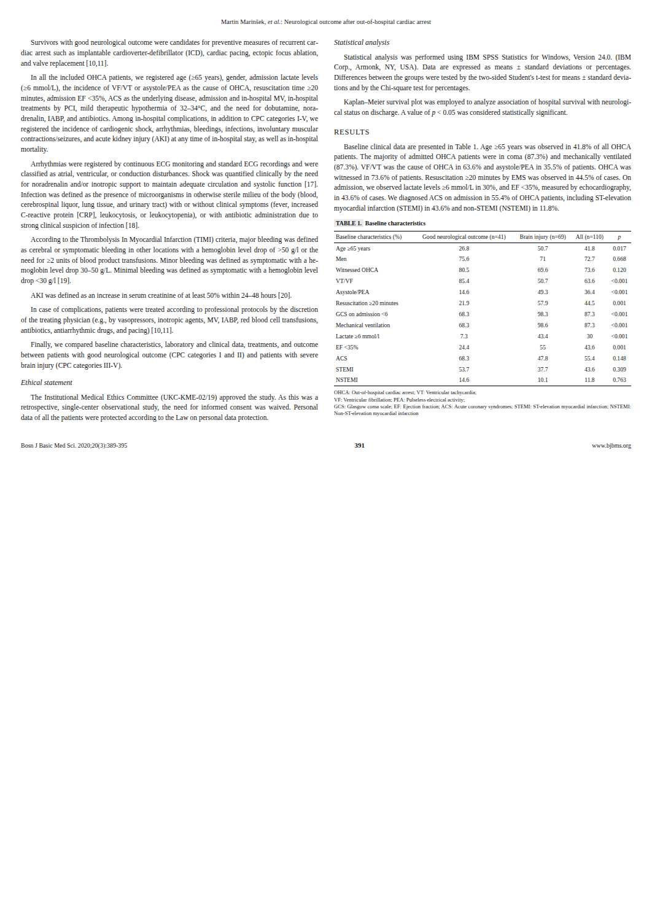Martin Marinšek, et al.: Neurological outcome after out-of-hospital cardiac arrest
Survivors with good neurological outcome were candidates for preventive measures of recurrent cardiac arrest such as implantable cardioverter-defibrillator (ICD), cardiac pacing, ectopic focus ablation, and valve replacement [10,11].
In all the included OHCA patients, we registered age (≥65 years), gender, admission lactate levels (≥6 mmol/L), the incidence of VF/VT or asystole/PEA as the cause of OHCA, resuscitation time ≥20 minutes, admission EF <35%, ACS as the underlying disease, admission and in-hospital MV, in-hospital treatments by PCI, mild therapeutic hypothermia of 32–34°C, and the need for dobutamine, noradrenalin, IABP, and antibiotics. Among in-hospital complications, in addition to CPC categories I-V, we registered the incidence of cardiogenic shock, arrhythmias, bleedings, infections, involuntary muscular contractions/seizures, and acute kidney injury (AKI) at any time of in-hospital stay, as well as in-hospital mortality.
Arrhythmias were registered by continuous ECG monitoring and standard ECG recordings and were classified as atrial, ventricular, or conduction disturbances. Shock was quantified clinically by the need for noradrenalin and/or inotropic support to maintain adequate circulation and systolic function [17]. Infection was defined as the presence of microorganisms in otherwise sterile milieu of the body (blood, cerebrospinal liquor, lung tissue, and urinary tract) with or without clinical symptoms (fever, increased C-reactive protein [CRP], leukocytosis, or leukocytopenia), or with antibiotic administration due to strong clinical suspicion of infection [18].
According to the Thrombolysis In Myocardial Infarction (TIMI) criteria, major bleeding was defined as cerebral or symptomatic bleeding in other locations with a hemoglobin level drop of >50 g/l or the need for ≥2 units of blood product transfusions. Minor bleeding was defined as symptomatic with a hemoglobin level drop 30–50 g/L. Minimal bleeding was defined as symptomatic with a hemoglobin level drop <30 g/l [19].
AKI was defined as an increase in serum creatinine of at least 50% within 24–48 hours [20].
In case of complications, patients were treated according to professional protocols by the discretion of the treating physician (e.g., by vasopressors, inotropic agents, MV, IABP, red blood cell transfusions, antibiotics, antiarrhythmic drugs, and pacing) [10,11].
Finally, we compared baseline characteristics, laboratory and clinical data, treatments, and outcome between patients with good neurological outcome (CPC categories I and II) and patients with severe brain injury (CPC categories III-V).
Ethical statement
The Institutional Medical Ethics Committee (UKC-KME-02/19) approved the study. As this was a retrospective, single-center observational study, the need for informed consent was waived. Personal data of all the patients were protected according to the Law on personal data protection.
Statistical analysis
Statistical analysis was performed using IBM SPSS Statistics for Windows, Version 24.0. (IBM Corp., Armonk, NY, USA). Data are expressed as means ± standard deviations or percentages. Differences between the groups were tested by the two-sided Student's t-test for means ± standard deviations and by the Chi-square test for percentages.
Kaplan–Meier survival plot was employed to analyze association of hospital survival with neurological status on discharge. A value of p < 0.05 was considered statistically significant.
Results
Baseline clinical data are presented in Table 1. Age ≥65 years was observed in 41.8% of all OHCA patients. The majority of admitted OHCA patients were in coma (87.3%) and mechanically ventilated (87.3%). VF/VT was the cause of OHCA in 63.6% and asystole/PEA in 35.5% of patients. OHCA was witnessed in 73.6% of patients. Resuscitation ≥20 minutes by EMS was observed in 44.5% of cases. On admission, we observed lactate levels ≥6 mmol/L in 30%, and EF <35%, measured by echocardiography, in 43.6% of cases. We diagnosed ACS on admission in 55.4% of OHCA patients, including ST-elevation myocardial infarction (STEMI) in 43.6% and non-STEMI (NSTEMI) in 11.8%.
TABLE 1. Baseline characteristics
| Baseline characteristics (%) | Good neurological outcome (n=41) | Brain injury (n=69) | All (n=110) | p |
| --- | --- | --- | --- | --- |
| Age ≥65 years | 26.8 | 50.7 | 41.8 | 0.017 |
| Men | 75.6 | 71 | 72.7 | 0.668 |
| Witnessed OHCA | 80.5 | 69.6 | 73.6 | 0.120 |
| VT/VF | 85.4 | 50.7 | 63.6 | <0.001 |
| Asystole/PEA | 14.6 | 49.3 | 36.4 | <0.001 |
| Resuscitation ≥20 minutes | 21.9 | 57.9 | 44.5 | 0.001 |
| GCS on admission <6 | 68.3 | 98.3 | 87.3 | <0.001 |
| Mechanical ventilation | 68.3 | 98.6 | 87.3 | <0.001 |
| Lactate ≥6 mmol/l | 7.3 | 43.4 | 30 | <0.001 |
| EF <35% | 24.4 | 55 | 43.6 | 0.001 |
| ACS | 68.3 | 47.8 | 55.4 | 0.148 |
| STEMI | 53.7 | 37.7 | 43.6 | 0.309 |
| NSTEMI | 14.6 | 10.1 | 11.8 | 0.763 |
OHCA: Out-of-hospital cardiac arrest; VT: Ventricular tachycardia;
VF: Ventricular fibrillation; PEA: Pulseless electrical activity;
GCS: Glasgow coma scale; EF: Ejection fraction; ACS: Acute coronary syndromes; STEMI: ST-elevation myocardial infarction; NSTEMI: Non-ST-elevation myocardial infarction
Bosn J Basic Med Sci. 2020;20(3):389-395
391
www.bjbms.org